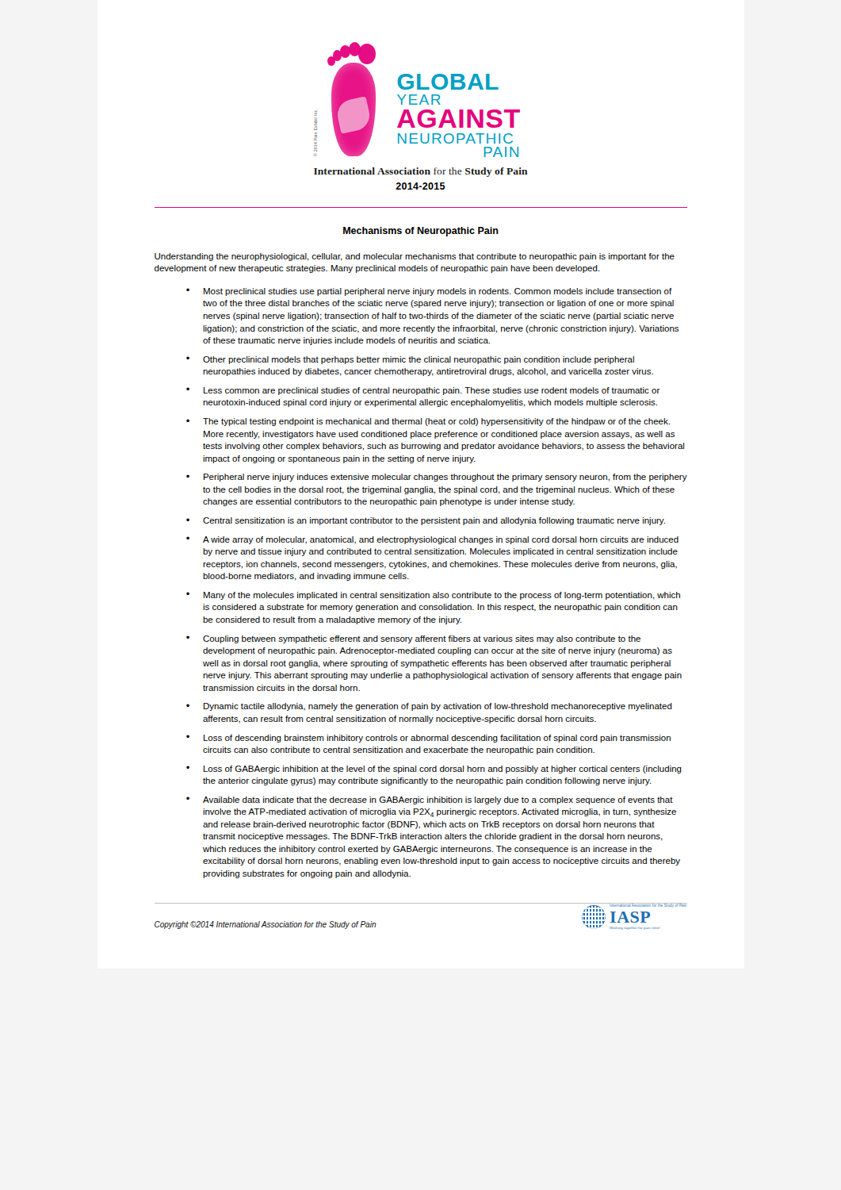© 2014 Pain Exhibit Inc.
GLOBAL YEAR AGAINST NEUROPATHIC PAIN
International Association for the Study of Pain
2014-2015
Mechanisms of Neuropathic Pain
Understanding the neurophysiological, cellular, and molecular mechanisms that contribute to neuropathic pain is important for the development of new therapeutic strategies. Many preclinical models of neuropathic pain have been developed.
Most preclinical studies use partial peripheral nerve injury models in rodents. Common models include transection of two of the three distal branches of the sciatic nerve (spared nerve injury); transection or ligation of one or more spinal nerves (spinal nerve ligation); transection of half to two-thirds of the diameter of the sciatic nerve (partial sciatic nerve ligation); and constriction of the sciatic, and more recently the infraorbital, nerve (chronic constriction injury). Variations of these traumatic nerve injuries include models of neuritis and sciatica.
Other preclinical models that perhaps better mimic the clinical neuropathic pain condition include peripheral neuropathies induced by diabetes, cancer chemotherapy, antiretroviral drugs, alcohol, and varicella zoster virus.
Less common are preclinical studies of central neuropathic pain. These studies use rodent models of traumatic or neurotoxin-induced spinal cord injury or experimental allergic encephalomyelitis, which models multiple sclerosis.
The typical testing endpoint is mechanical and thermal (heat or cold) hypersensitivity of the hindpaw or of the cheek. More recently, investigators have used conditioned place preference or conditioned place aversion assays, as well as tests involving other complex behaviors, such as burrowing and predator avoidance behaviors, to assess the behavioral impact of ongoing or spontaneous pain in the setting of nerve injury.
Peripheral nerve injury induces extensive molecular changes throughout the primary sensory neuron, from the periphery to the cell bodies in the dorsal root, the trigeminal ganglia, the spinal cord, and the trigeminal nucleus. Which of these changes are essential contributors to the neuropathic pain phenotype is under intense study.
Central sensitization is an important contributor to the persistent pain and allodynia following traumatic nerve injury.
A wide array of molecular, anatomical, and electrophysiological changes in spinal cord dorsal horn circuits are induced by nerve and tissue injury and contributed to central sensitization. Molecules implicated in central sensitization include receptors, ion channels, second messengers, cytokines, and chemokines. These molecules derive from neurons, glia, blood-borne mediators, and invading immune cells.
Many of the molecules implicated in central sensitization also contribute to the process of long-term potentiation, which is considered a substrate for memory generation and consolidation. In this respect, the neuropathic pain condition can be considered to result from a maladaptive memory of the injury.
Coupling between sympathetic efferent and sensory afferent fibers at various sites may also contribute to the development of neuropathic pain. Adrenoceptor-mediated coupling can occur at the site of nerve injury (neuroma) as well as in dorsal root ganglia, where sprouting of sympathetic efferents has been observed after traumatic peripheral nerve injury. This aberrant sprouting may underlie a pathophysiological activation of sensory afferents that engage pain transmission circuits in the dorsal horn.
Dynamic tactile allodynia, namely the generation of pain by activation of low-threshold mechanoreceptive myelinated afferents, can result from central sensitization of normally nociceptive-specific dorsal horn circuits.
Loss of descending brainstem inhibitory controls or abnormal descending facilitation of spinal cord pain transmission circuits can also contribute to central sensitization and exacerbate the neuropathic pain condition.
Loss of GABAergic inhibition at the level of the spinal cord dorsal horn and possibly at higher cortical centers (including the anterior cingulate gyrus) may contribute significantly to the neuropathic pain condition following nerve injury.
Available data indicate that the decrease in GABAergic inhibition is largely due to a complex sequence of events that involve the ATP-mediated activation of microglia via P2X4 purinergic receptors. Activated microglia, in turn, synthesize and release brain-derived neurotrophic factor (BDNF), which acts on TrkB receptors on dorsal horn neurons that transmit nociceptive messages. The BDNF-TrkB interaction alters the chloride gradient in the dorsal horn neurons, which reduces the inhibitory control exerted by GABAergic interneurons. The consequence is an increase in the excitability of dorsal horn neurons, enabling even low-threshold input to gain access to nociceptive circuits and thereby providing substrates for ongoing pain and allodynia.
Copyright ©2014 International Association for the Study of Pain
International Association for the Study of Pain IASP Working together for pain relief